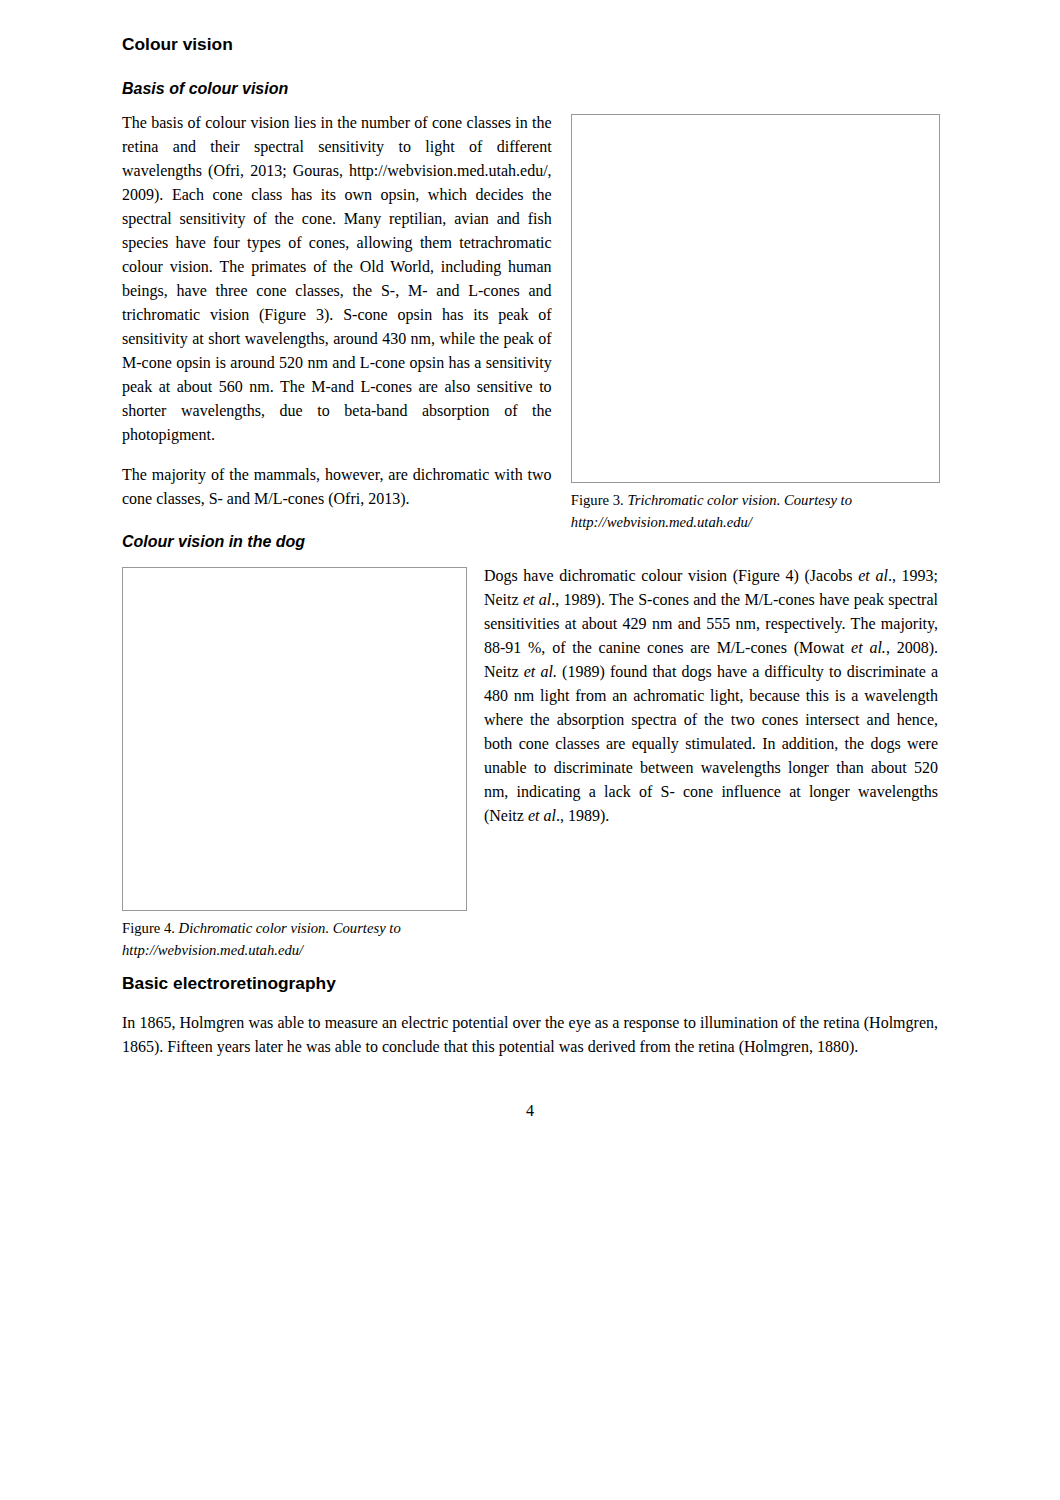Colour vision
Basis of colour vision
Figure 3. Trichromatic color vision. Courtesy to http://webvision.med.utah.edu/
The basis of colour vision lies in the number of cone classes in the retina and their spectral sensitivity to light of different wavelengths (Ofri, 2013; Gouras, http://webvision.med.utah.edu/, 2009). Each cone class has its own opsin, which decides the spectral sensitivity of the cone. Many reptilian, avian and fish species have four types of cones, allowing them tetrachromatic colour vision. The primates of the Old World, including human beings, have three cone classes, the S-, M- and L-cones and trichromatic vision (Figure 3). S-cone opsin has its peak of sensitivity at short wavelengths, around 430 nm, while the peak of M-cone opsin is around 520 nm and L-cone opsin has a sensitivity peak at about 560 nm. The M-and L-cones are also sensitive to shorter wavelengths, due to beta-band absorption of the photopigment.
The majority of the mammals, however, are dichromatic with two cone classes, S- and M/L-cones (Ofri, 2013).
Colour vision in the dog
Figure 4. Dichromatic color vision. Courtesy to http://webvision.med.utah.edu/
Dogs have dichromatic colour vision (Figure 4) (Jacobs et al., 1993; Neitz et al., 1989). The S-cones and the M/L-cones have peak spectral sensitivities at about 429 nm and 555 nm, respectively. The majority, 88-91 %, of the canine cones are M/L-cones (Mowat et al., 2008). Neitz et al. (1989) found that dogs have a difficulty to discriminate a 480 nm light from an achromatic light, because this is a wavelength where the absorption spectra of the two cones intersect and hence, both cone classes are equally stimulated. In addition, the dogs were unable to discriminate between wavelengths longer than about 520 nm, indicating a lack of S- cone influence at longer wavelengths (Neitz et al., 1989).
Basic electroretinography
In 1865, Holmgren was able to measure an electric potential over the eye as a response to illumination of the retina (Holmgren, 1865). Fifteen years later he was able to conclude that this potential was derived from the retina (Holmgren, 1880).
4